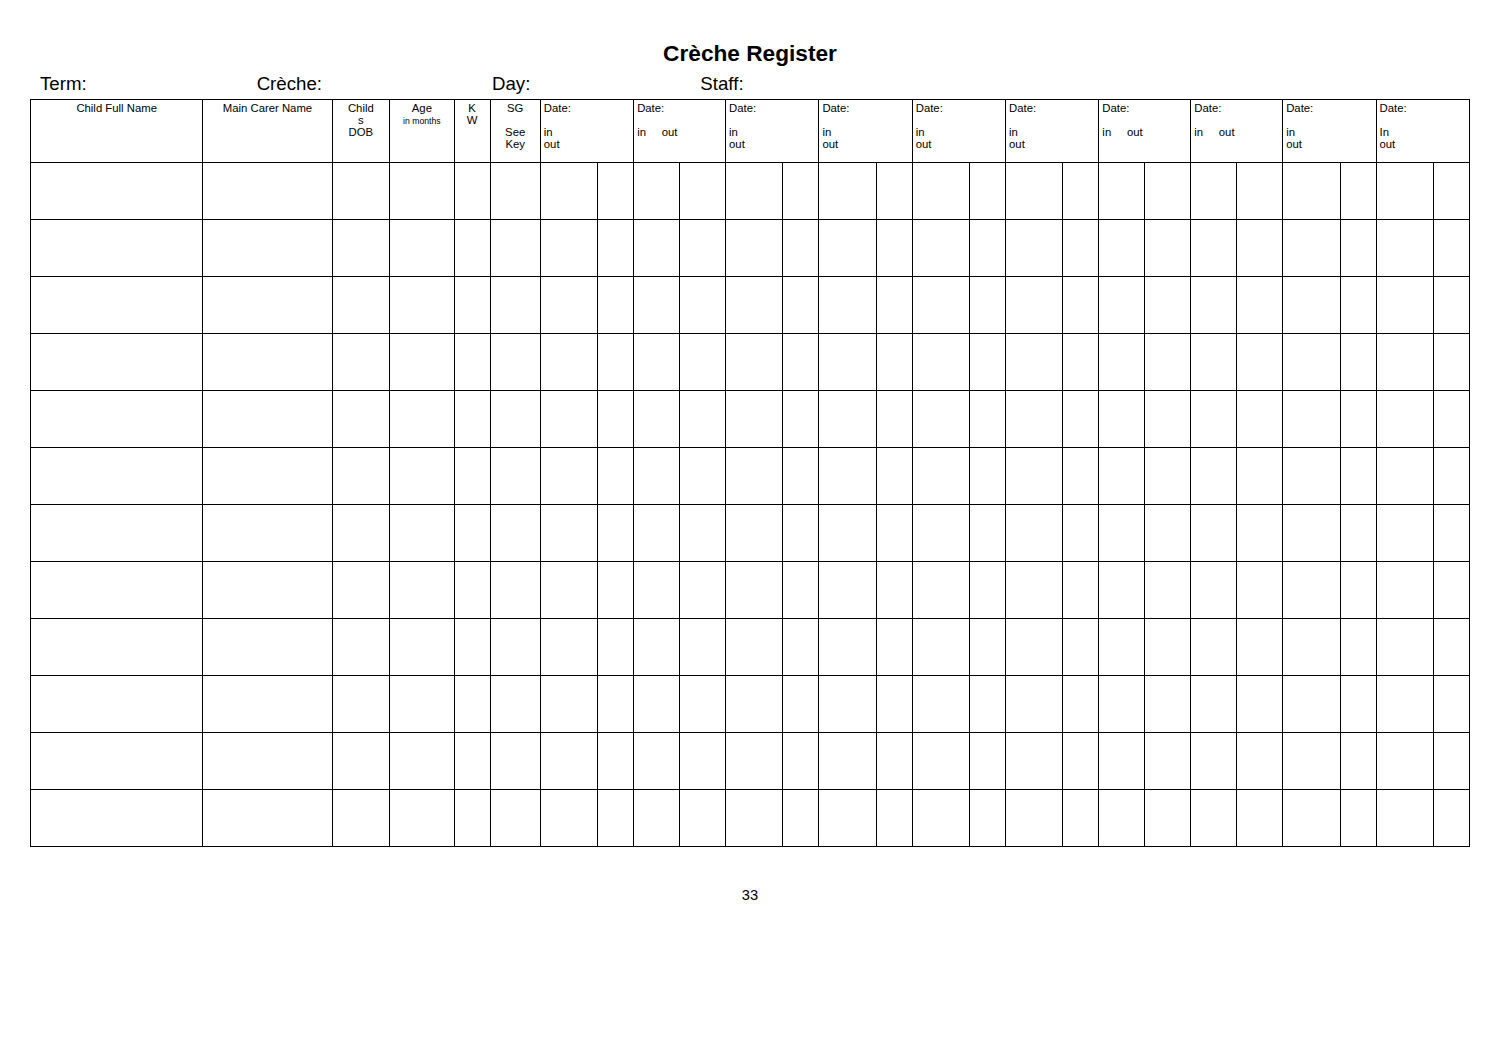Crèche Register
Term: Crèche: Day: Staff:
| Child Full Name | Main Carer Name | Child s DOB | Age in months | K W | SG See Key | Date: in out | Date: in out | Date: in out | Date: in out | Date: in out | Date: in out | Date: in out | Date: in out | Date: in out | Date: In out |
| --- | --- | --- | --- | --- | --- | --- | --- | --- | --- | --- | --- | --- | --- | --- | --- |
33